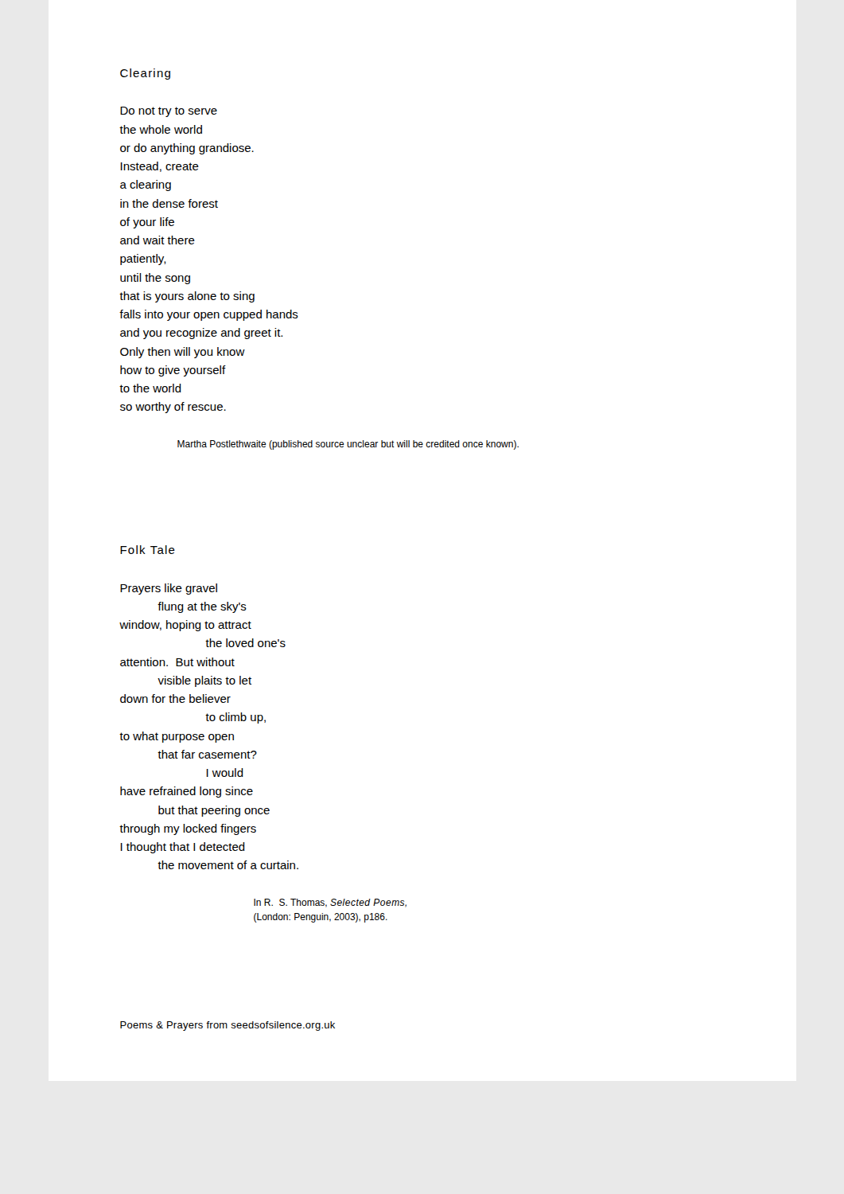Clearing
Do not try to serve
the whole world
or do anything grandiose.
Instead, create
a clearing
in the dense forest
of your life
and wait there
patiently,
until the song
that is yours alone to sing
falls into your open cupped hands
and you recognize and greet it.
Only then will you know
how to give yourself
to the world
so worthy of rescue.
Martha Postlethwaite (published source unclear but will be credited once known).
Folk Tale
Prayers like gravel
flung at the sky's
window, hoping to attract
the loved one's
attention. But without
visible plaits to let
down for the believer
to climb up,
to what purpose open
that far casement?
I would
have refrained long since
but that peering once
through my locked fingers
I thought that I detected
the movement of a curtain.
In R. S. Thomas, Selected Poems,
(London: Penguin, 2003), p186.
Poems & Prayers from seedsofsilence.org.uk